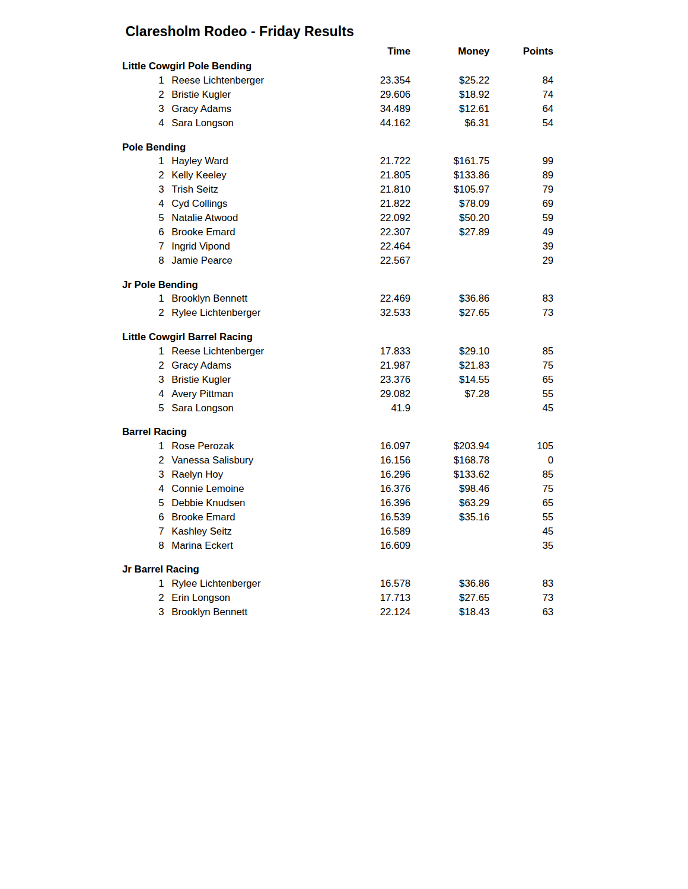Claresholm Rodeo - Friday Results
| | Time | Money | Points |
| --- | --- | --- | --- |
| Little Cowgirl Pole Bending |
| 1 | Reese Lichtenberger | 23.354 | $25.22 | 84 |
| 2 | Bristie Kugler | 29.606 | $18.92 | 74 |
| 3 | Gracy Adams | 34.489 | $12.61 | 64 |
| 4 | Sara Longson | 44.162 | $6.31 | 54 |
| Pole Bending |
| 1 | Hayley Ward | 21.722 | $161.75 | 99 |
| 2 | Kelly Keeley | 21.805 | $133.86 | 89 |
| 3 | Trish Seitz | 21.810 | $105.97 | 79 |
| 4 | Cyd Collings | 21.822 | $78.09 | 69 |
| 5 | Natalie Atwood | 22.092 | $50.20 | 59 |
| 6 | Brooke Emard | 22.307 | $27.89 | 49 |
| 7 | Ingrid Vipond | 22.464 | | 39 |
| 8 | Jamie Pearce | 22.567 | | 29 |
| Jr Pole Bending |
| 1 | Brooklyn Bennett | 22.469 | $36.86 | 83 |
| 2 | Rylee Lichtenberger | 32.533 | $27.65 | 73 |
| Little Cowgirl Barrel Racing |
| 1 | Reese Lichtenberger | 17.833 | $29.10 | 85 |
| 2 | Gracy Adams | 21.987 | $21.83 | 75 |
| 3 | Bristie Kugler | 23.376 | $14.55 | 65 |
| 4 | Avery Pittman | 29.082 | $7.28 | 55 |
| 5 | Sara Longson | 41.9 | | 45 |
| Barrel Racing |
| 1 | Rose Perozak | 16.097 | $203.94 | 105 |
| 2 | Vanessa Salisbury | 16.156 | $168.78 | 0 |
| 3 | Raelyn Hoy | 16.296 | $133.62 | 85 |
| 4 | Connie Lemoine | 16.376 | $98.46 | 75 |
| 5 | Debbie Knudsen | 16.396 | $63.29 | 65 |
| 6 | Brooke Emard | 16.539 | $35.16 | 55 |
| 7 | Kashley Seitz | 16.589 | | 45 |
| 8 | Marina Eckert | 16.609 | | 35 |
| Jr Barrel Racing |
| 1 | Rylee Lichtenberger | 16.578 | $36.86 | 83 |
| 2 | Erin Longson | 17.713 | $27.65 | 73 |
| 3 | Brooklyn Bennett | 22.124 | $18.43 | 63 |